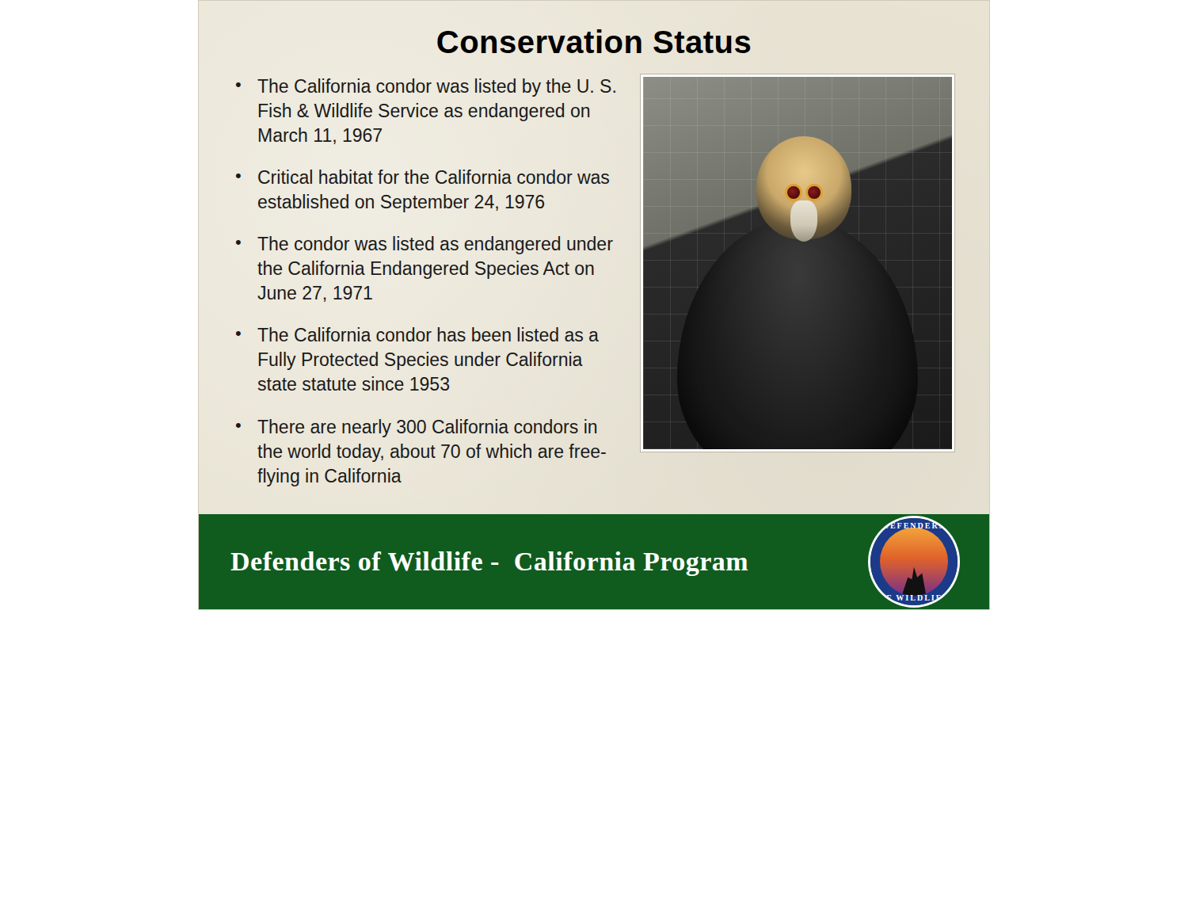Conservation Status
The California condor was listed by the U. S. Fish & Wildlife Service as endangered on March 11, 1967
Critical habitat for the California condor was established on September 24, 1976
The condor was listed as endangered under the California Endangered Species Act on June 27, 1971
The California condor has been listed as a Fully Protected Species under California state statute since 1953
There are nearly 300 California condors in the world today, about 70 of which are free-flying in California
Defenders of Wildlife - California Program
DEFENDERS
OF WILDLIFE